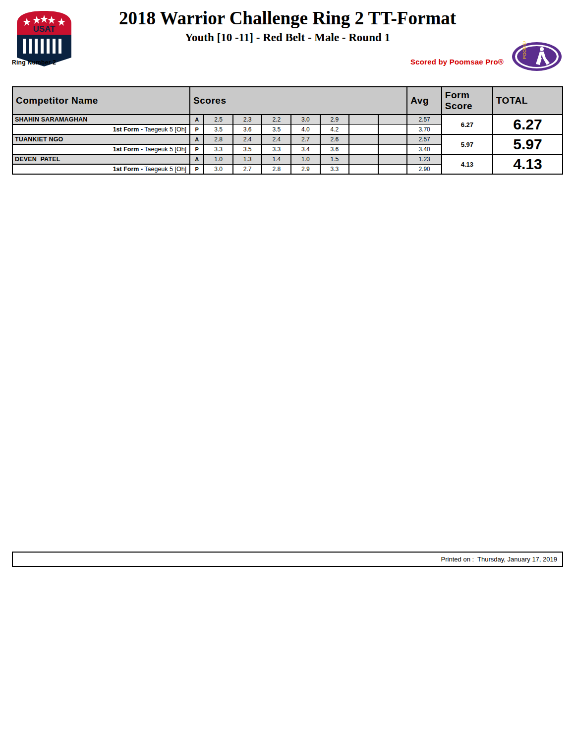USAT
2018 Warrior Challenge Ring 2 TT-Format
Youth [10 -11] - Red Belt - Male - Round 1
Ring Number 2
Scored by Poomsae Pro®
POOMSAE PRO
| Competitor Name | Scores | Avg | Form Score | TOTAL |
| --- | --- | --- | --- | --- |
| SHAHIN SARAMAGHAN | A | 2.5 | 2.3 | 2.2 | 3.0 | 2.9 | | | 2.57 | 6.27 | 6.27 |
| 1st Form - Taegeuk 5 [Oh] | P | 3.5 | 3.6 | 3.5 | 4.0 | 4.2 | | | 3.70 |
| TUANKIET NGO | A | 2.8 | 2.4 | 2.4 | 2.7 | 2.6 | | | 2.57 | 5.97 | 5.97 |
| 1st Form - Taegeuk 5 [Oh] | P | 3.3 | 3.5 | 3.3 | 3.4 | 3.6 | | | 3.40 |
| DEVEN PATEL | A | 1.0 | 1.3 | 1.4 | 1.0 | 1.5 | | | 1.23 | 4.13 | 4.13 |
| 1st Form - Taegeuk 5 [Oh] | P | 3.0 | 2.7 | 2.8 | 2.9 | 3.3 | | | 2.90 |
Printed on : Thursday, January 17, 2019